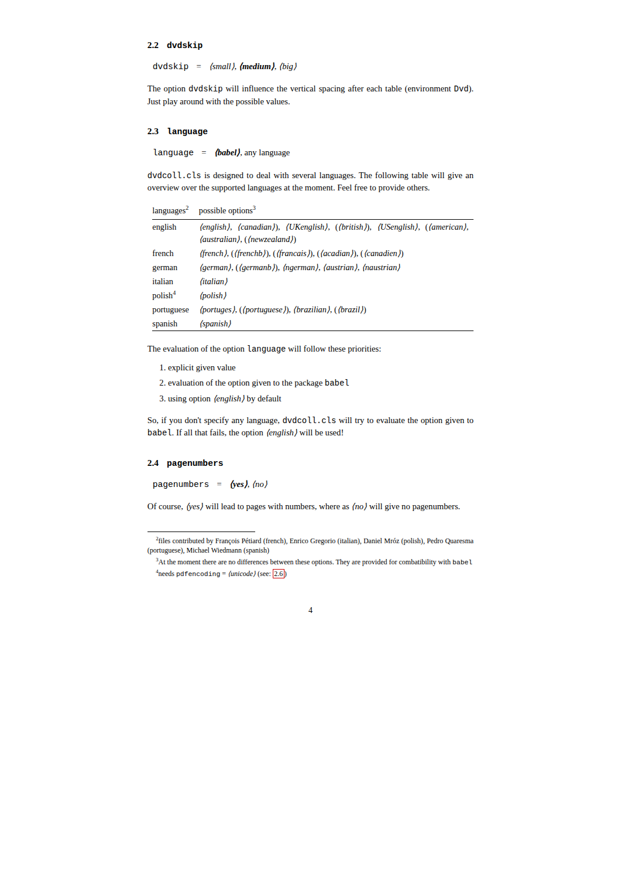2.2 dvdskip
dvdskip = ⟨small⟩, ⟨medium⟩, ⟨big⟩
The option dvdskip will influence the vertical spacing after each table (environment Dvd). Just play around with the possible values.
2.3 language
language = ⟨babel⟩, any language
dvdcoll.cls is designed to deal with several languages. The following table will give an overview over the supported languages at the moment. Feel free to provide others.
| languages 2 | possible options 3 |
| --- | --- |
| english | ⟨english⟩ , ⟨canadian⟩ ), ⟨UKenglish⟩ , ( ⟨british⟩ ), ⟨USenglish⟩ , ( ⟨american⟩ , ⟨australian⟩ , ( ⟨newzealand⟩ ) |
| french | ⟨french⟩ , ( ⟨frenchb⟩ ), ( ⟨francais⟩ ), ( ⟨acadian⟩ ), ( ⟨canadien⟩ ) |
| german | ⟨german⟩ , ( ⟨germanb⟩ ), ⟨ngerman⟩ , ⟨austrian⟩ , ⟨naustrian⟩ |
| italian | ⟨italian⟩ |
| polish 4 | ⟨polish⟩ |
| portuguese | ⟨portuges⟩ , ( ⟨portuguese⟩ ), ⟨brazilian⟩ , ( ⟨brazil⟩ ) |
| spanish | ⟨spanish⟩ |
The evaluation of the option language will follow these priorities:
explicit given value
evaluation of the option given to the package babel
using option ⟨english⟩ by default
So, if you don't specify any language, dvdcoll.cls will try to evaluate the option given to babel. If all that fails, the option ⟨english⟩ will be used!
2.4 pagenumbers
pagenumbers = ⟨yes⟩, ⟨no⟩
Of course, ⟨yes⟩ will lead to pages with numbers, where as ⟨no⟩ will give no pagenumbers.
2files contributed by François Pétiard (french), Enrico Gregorio (italian), Daniel Mróz (polish), Pedro Quaresma (portuguese), Michael Wiedmann (spanish)
3At the moment there are no differences between these options. They are provided for combatibility with babel
4needs pdfencoding = ⟨unicode⟩ (see: 2.6)
4